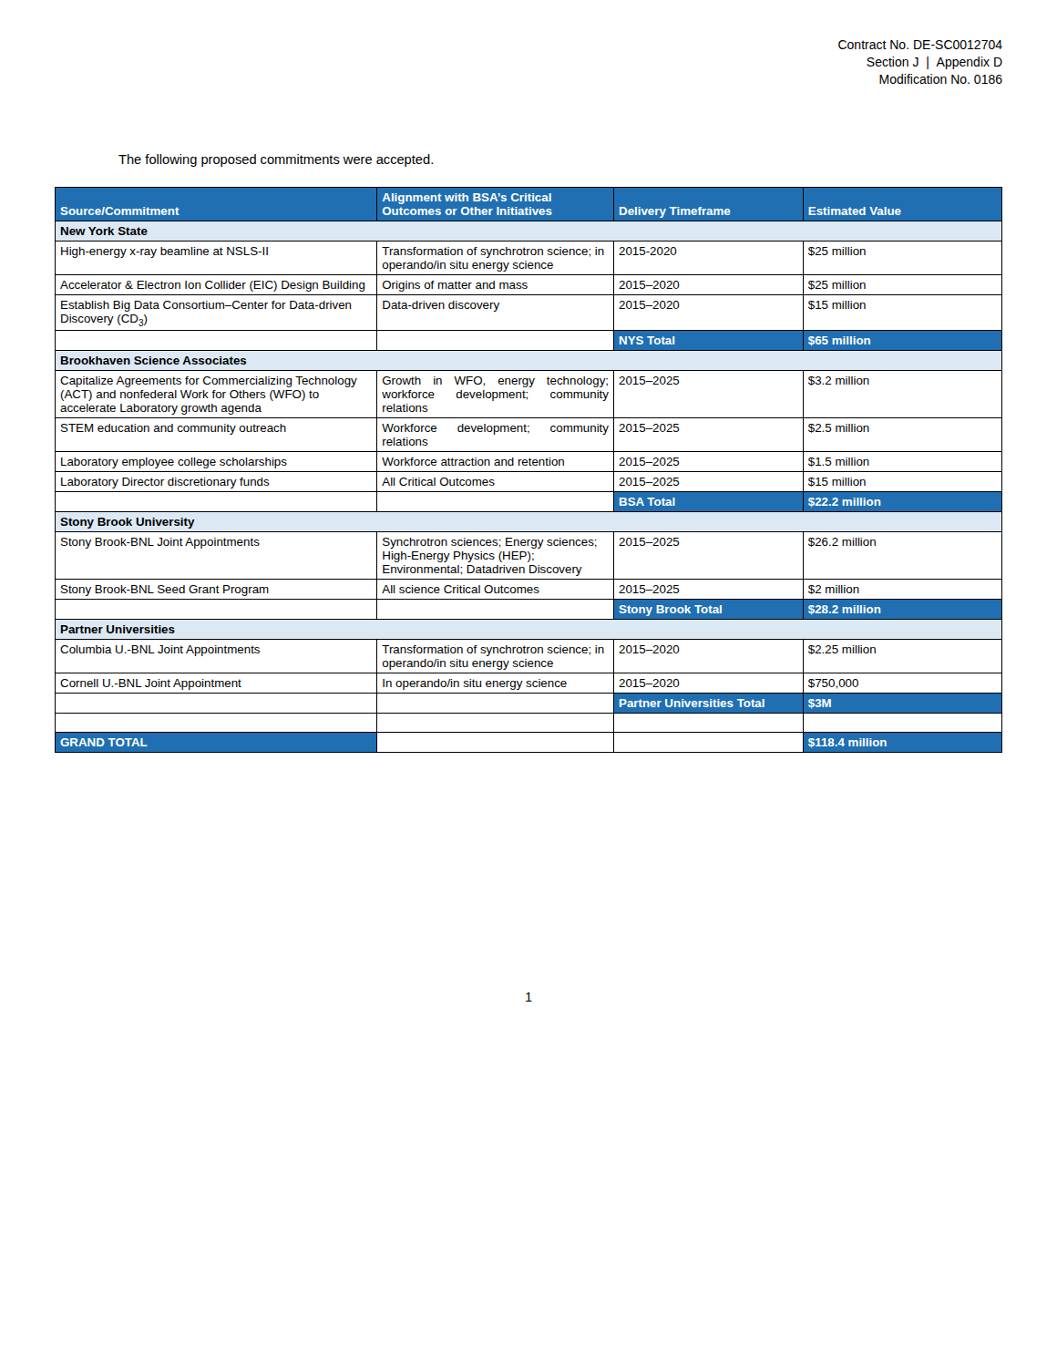Contract No. DE-SC0012704
Section J | Appendix D
Modification No. 0186
The following proposed commitments were accepted.
| Source/Commitment | Alignment with BSA’s Critical Outcomes or Other Initiatives | Delivery Timeframe | Estimated Value |
| --- | --- | --- | --- |
| New York State |
| High-energy x-ray beamline at NSLS-II | Transformation of synchrotron science; in operando/in situ energy science | 2015-2020 | $25 million |
| Accelerator & Electron Ion Collider (EIC) Design Building | Origins of matter and mass | 2015–2020 | $25 million |
| Establish Big Data Consortium–Center for Data-driven Discovery (CD 3 ) | Data-driven discovery | 2015–2020 | $15 million |
| | | NYS Total | $65 million |
| Brookhaven Science Associates |
| Capitalize Agreements for Commercializing Technology (ACT) and nonfederal Work for Others (WFO) to accelerate Laboratory growth agenda | Growth in WFO, energy technology; workforce development; community relations | 2015–2025 | $3.2 million |
| STEM education and community outreach | Workforce development; community relations | 2015–2025 | $2.5 million |
| Laboratory employee college scholarships | Workforce attraction and retention | 2015–2025 | $1.5 million |
| Laboratory Director discretionary funds | All Critical Outcomes | 2015–2025 | $15 million |
| | | BSA Total | $22.2 million |
| Stony Brook University |
| Stony Brook-BNL Joint Appointments | Synchrotron sciences; Energy sciences; High-Energy Physics (HEP); Environmental; Datadriven Discovery | 2015–2025 | $26.2 million |
| Stony Brook-BNL Seed Grant Program | All science Critical Outcomes | 2015–2025 | $2 million |
| | | Stony Brook Total | $28.2 million |
| Partner Universities |
| Columbia U.-BNL Joint Appointments | Transformation of synchrotron science; in operando/in situ energy science | 2015–2020 | $2.25 million |
| Cornell U.-BNL Joint Appointment | In operando/in situ energy science | 2015–2020 | $750,000 |
| | | Partner Universities Total | $3M |
| GRAND TOTAL | | | $118.4 million |
1